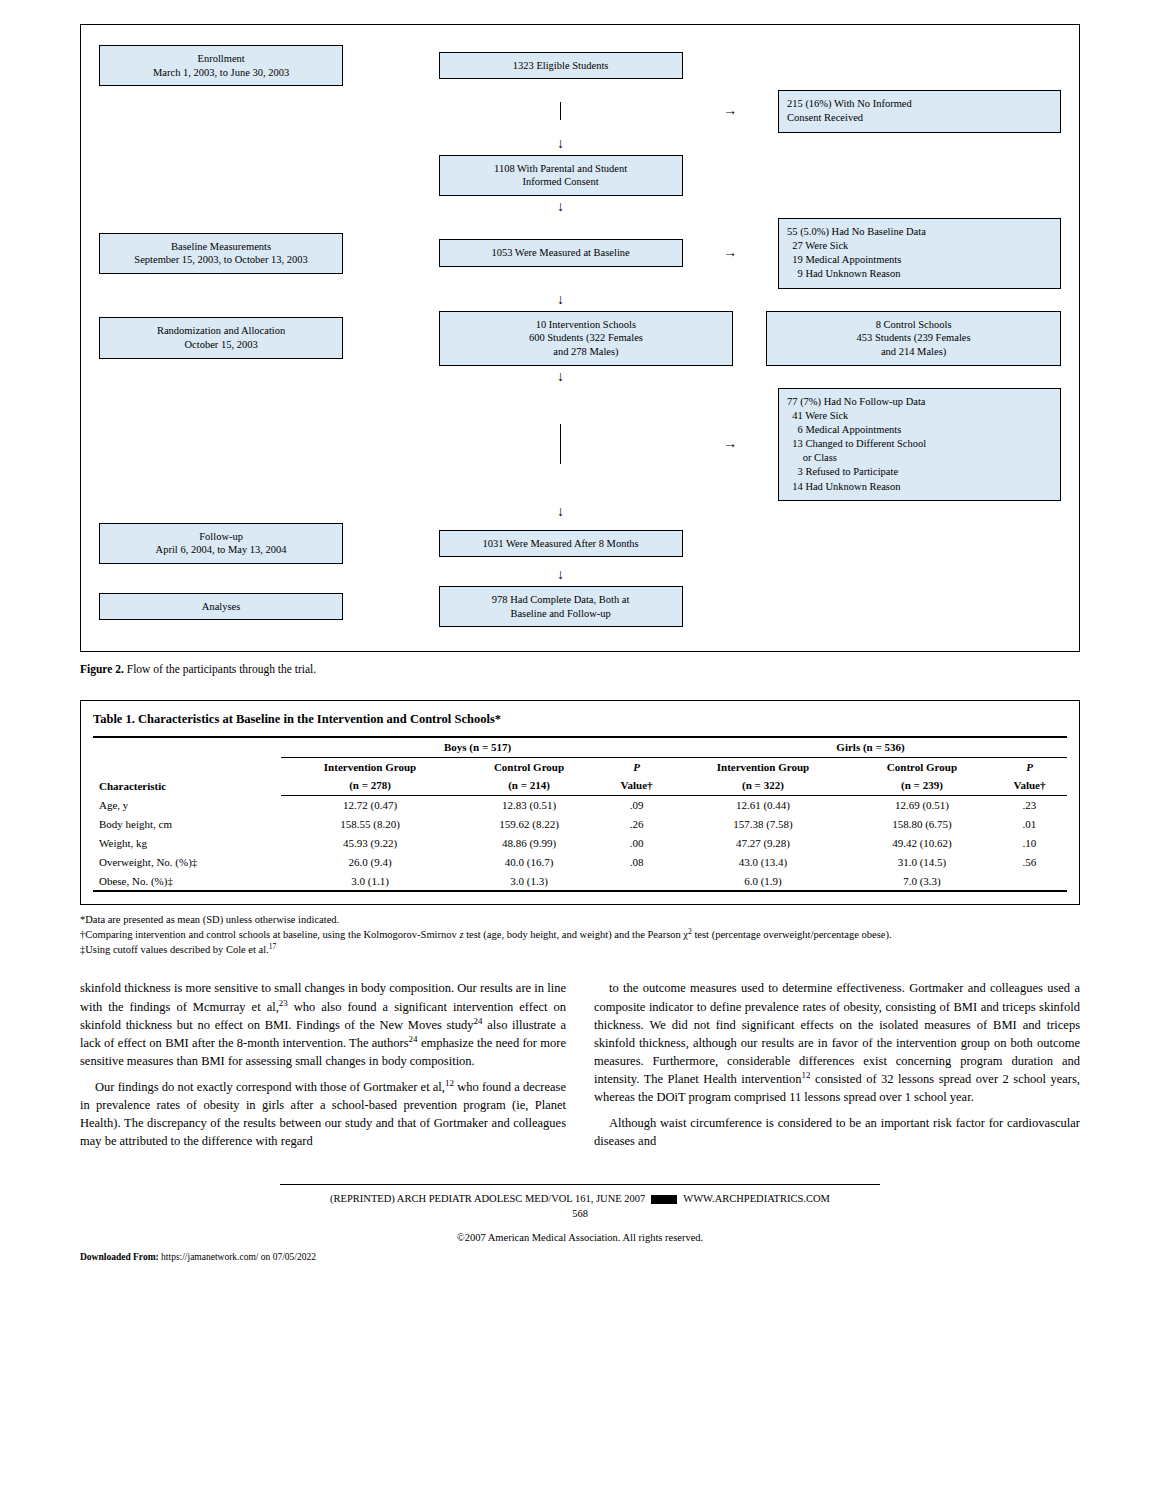| Enrollment March 1, 2003, to June 30, 2003 | | 1323 Eligible Students | | |
| | | | → | 215 (16%) With No Informed Consent Received |
| | | ↓ | | |
| | | 1108 With Parental and Student Informed Consent | | |
| | | ↓ | | |
| Baseline Measurements September 15, 2003, to October 13, 2003 | | 1053 Were Measured at Baseline | → | 55 (5.0%) Had No Baseline Data 27 Were Sick 19 Medical Appointments 9 Had Unknown Reason |
| | | ↓ | | |
| Randomization and Allocation October 15, 2003 | | / 10 Intervention Schools 600 Students (322 Females and 278 Males) / / 8 Control Schools 453 Students (239 Females and 214 Males) / |
| | | ↓ | | |
| | | | → | 77 (7%) Had No Follow-up Data 41 Were Sick 6 Medical Appointments 13 Changed to Different School or Class 3 Refused to Participate 14 Had Unknown Reason |
| | | ↓ | | |
| Follow-up April 6, 2004, to May 13, 2004 | | 1031 Were Measured After 8 Months | | |
| | | ↓ | | |
| Analyses | | 978 Had Complete Data, Both at Baseline and Follow-up | | |
Figure 2. Flow of the participants through the trial.
Table 1. Characteristics at Baseline in the Intervention and Control Schools*
| Characteristic | Boys (n = 517) | Girls (n = 536) |
| --- | --- | --- |
| Intervention Group | Control Group | P | Intervention Group | Control Group | P |
| (n = 278) | (n = 214) | Value† | (n = 322) | (n = 239) | Value† |
| Age, y | 12.72 (0.47) | 12.83 (0.51) | .09 | 12.61 (0.44) | 12.69 (0.51) | .23 |
| Body height, cm | 158.55 (8.20) | 159.62 (8.22) | .26 | 157.38 (7.58) | 158.80 (6.75) | .01 |
| Weight, kg | 45.93 (9.22) | 48.86 (9.99) | .00 | 47.27 (9.28) | 49.42 (10.62) | .10 |
| Overweight, No. (%)‡ | 26.0 (9.4) | 40.0 (16.7) | .08 | 43.0 (13.4) | 31.0 (14.5) | .56 |
| Obese, No. (%)‡ | 3.0 (1.1) | 3.0 (1.3) | | 6.0 (1.9) | 7.0 (3.3) | |
*Data are presented as mean (SD) unless otherwise indicated.
†Comparing intervention and control schools at baseline, using the Kolmogorov-Smirnov z test (age, body height, and weight) and the Pearson χ2 test (percentage overweight/percentage obese).
‡Using cutoff values described by Cole et al.17
skinfold thickness is more sensitive to small changes in body composition. Our results are in line with the findings of Mcmurray et al,23 who also found a significant intervention effect on skinfold thickness but no effect on BMI. Findings of the New Moves study24 also illustrate a lack of effect on BMI after the 8-month intervention. The authors24 emphasize the need for more sensitive measures than BMI for assessing small changes in body composition.
Our findings do not exactly correspond with those of Gortmaker et al,12 who found a decrease in prevalence rates of obesity in girls after a school-based prevention program (ie, Planet Health). The discrepancy of the results between our study and that of Gortmaker and colleagues may be attributed to the difference with regard
to the outcome measures used to determine effectiveness. Gortmaker and colleagues used a composite indicator to define prevalence rates of obesity, consisting of BMI and triceps skinfold thickness. We did not find significant effects on the isolated measures of BMI and triceps skinfold thickness, although our results are in favor of the intervention group on both outcome measures. Furthermore, considerable differences exist concerning program duration and intensity. The Planet Health intervention12 consisted of 32 lessons spread over 2 school years, whereas the DOiT program comprised 11 lessons spread over 1 school year.
Although waist circumference is considered to be an important risk factor for cardiovascular diseases and
(REPRINTED) ARCH PEDIATR ADOLESC MED/VOL 161, JUNE 2007 WWW.ARCHPEDIATRICS.COM
568
©2007 American Medical Association. All rights reserved.
Downloaded From: https://jamanetwork.com/ on 07/05/2022